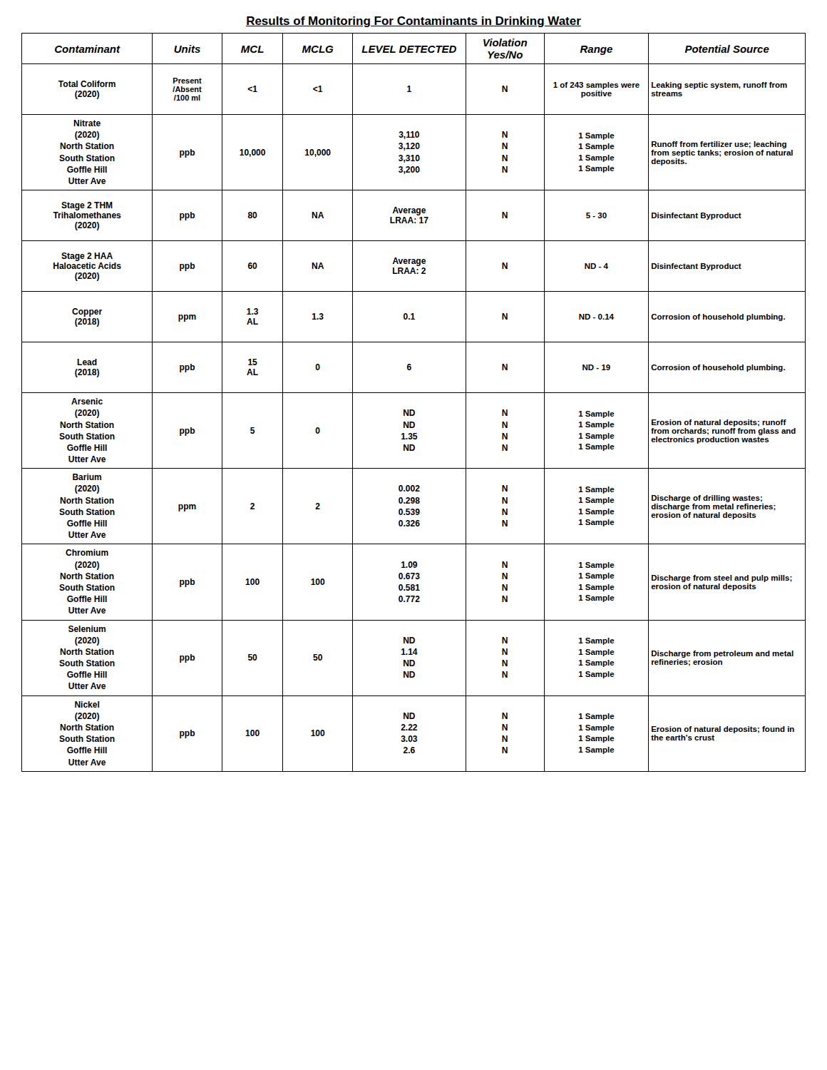Results of Monitoring For Contaminants in Drinking Water
| Contaminant | Units | MCL | MCLG | LEVEL DETECTED | Violation Yes/No | Range | Potential Source |
| --- | --- | --- | --- | --- | --- | --- | --- |
| Total Coliform (2020) | Present /Absent /100 ml | <1 | <1 | 1 | N | 1 of 243 samples were positive | Leaking septic system, runoff from streams |
| Nitrate (2020) North Station South Station Goffle Hill Utter Ave | ppb | 10,000 | 10,000 | 3,110 3,120 3,310 3,200 | N N N N | 1 Sample 1 Sample 1 Sample 1 Sample | Runoff from fertilizer use; leaching from septic tanks; erosion of natural deposits. |
| Stage 2 THM Trihalomethanes (2020) | ppb | 80 | NA | Average LRAA: 17 | N | 5 - 30 | Disinfectant Byproduct |
| Stage 2 HAA Haloacetic Acids (2020) | ppb | 60 | NA | Average LRAA: 2 | N | ND - 4 | Disinfectant Byproduct |
| Copper (2018) | ppm | 1.3 AL | 1.3 | 0.1 | N | ND - 0.14 | Corrosion of household plumbing. |
| Lead (2018) | ppb | 15 AL | 0 | 6 | N | ND - 19 | Corrosion of household plumbing. |
| Arsenic (2020) North Station South Station Goffle Hill Utter Ave | ppb | 5 | 0 | ND ND 1.35 ND | N N N N | 1 Sample 1 Sample 1 Sample 1 Sample | Erosion of natural deposits; runoff from orchards; runoff from glass and electronics production wastes |
| Barium (2020) North Station South Station Goffle Hill Utter Ave | ppm | 2 | 2 | 0.002 0.298 0.539 0.326 | N N N N | 1 Sample 1 Sample 1 Sample 1 Sample | Discharge of drilling wastes; discharge from metal refineries; erosion of natural deposits |
| Chromium (2020) North Station South Station Goffle Hill Utter Ave | ppb | 100 | 100 | 1.09 0.673 0.581 0.772 | N N N N | 1 Sample 1 Sample 1 Sample 1 Sample | Discharge from steel and pulp mills; erosion of natural deposits |
| Selenium (2020) North Station South Station Goffle Hill Utter Ave | ppb | 50 | 50 | ND 1.14 ND ND | N N N N | 1 Sample 1 Sample 1 Sample 1 Sample | Discharge from petroleum and metal refineries; erosion |
| Nickel (2020) North Station South Station Goffle Hill Utter Ave | ppb | 100 | 100 | ND 2.22 3.03 2.6 | N N N N | 1 Sample 1 Sample 1 Sample 1 Sample | Erosion of natural deposits; found in the earth's crust |